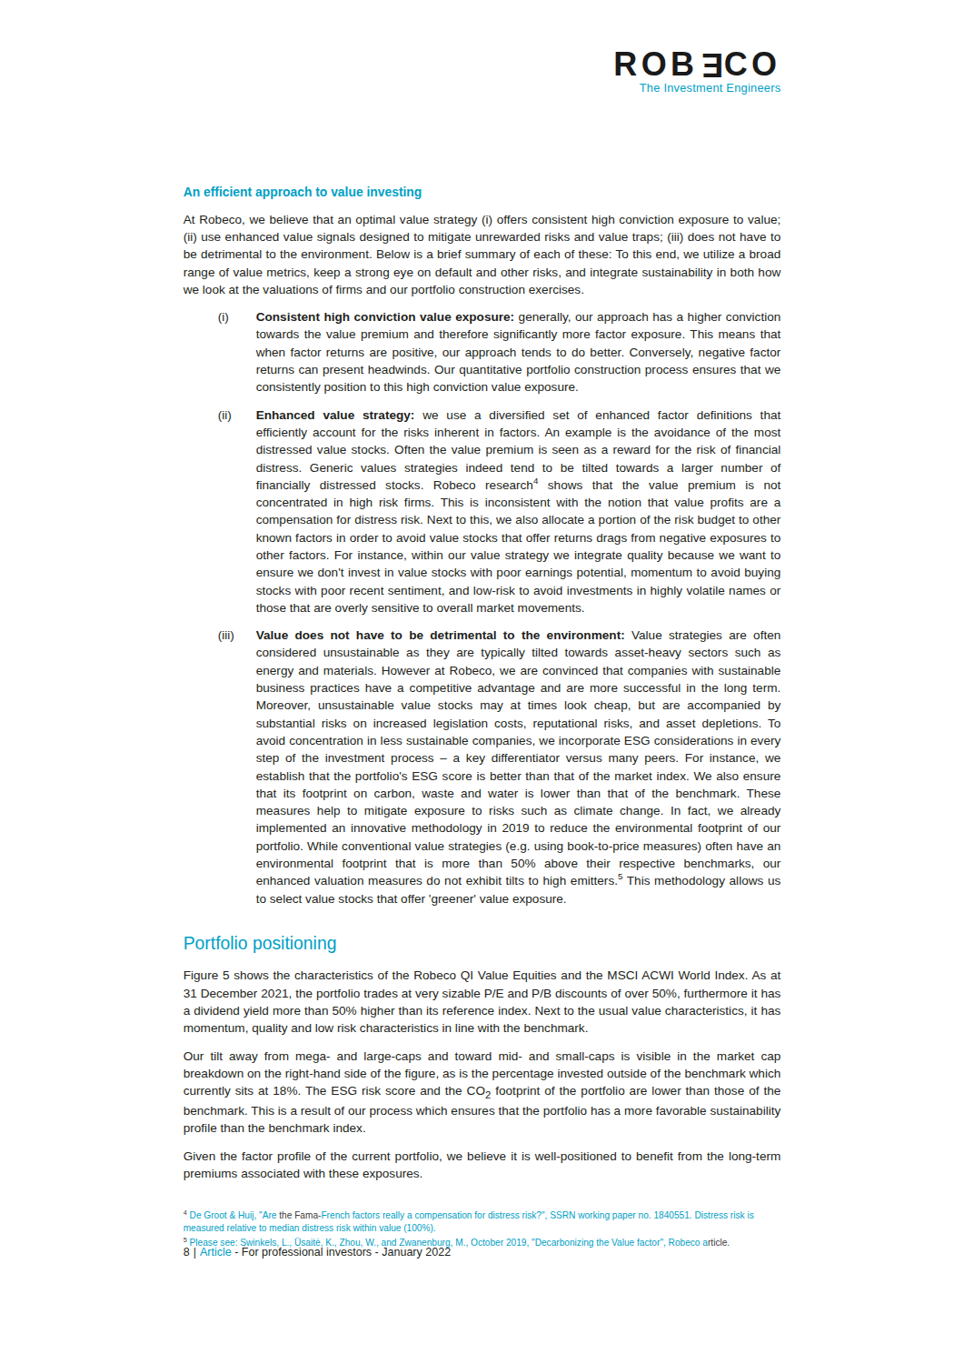ROBECO
The Investment Engineers
An efficient approach to value investing
At Robeco, we believe that an optimal value strategy (i) offers consistent high conviction exposure to value; (ii) use enhanced value signals designed to mitigate unrewarded risks and value traps; (iii) does not have to be detrimental to the environment. Below is a brief summary of each of these: To this end, we utilize a broad range of value metrics, keep a strong eye on default and other risks, and integrate sustainability in both how we look at the valuations of firms and our portfolio construction exercises.
(i) Consistent high conviction value exposure: generally, our approach has a higher conviction towards the value premium and therefore significantly more factor exposure. This means that when factor returns are positive, our approach tends to do better. Conversely, negative factor returns can present headwinds. Our quantitative portfolio construction process ensures that we consistently position to this high conviction value exposure.
(ii) Enhanced value strategy: we use a diversified set of enhanced factor definitions that efficiently account for the risks inherent in factors. An example is the avoidance of the most distressed value stocks. Often the value premium is seen as a reward for the risk of financial distress. Generic values strategies indeed tend to be tilted towards a larger number of financially distressed stocks. Robeco research4 shows that the value premium is not concentrated in high risk firms. This is inconsistent with the notion that value profits are a compensation for distress risk. Next to this, we also allocate a portion of the risk budget to other known factors in order to avoid value stocks that offer returns drags from negative exposures to other factors. For instance, within our value strategy we integrate quality because we want to ensure we don't invest in value stocks with poor earnings potential, momentum to avoid buying stocks with poor recent sentiment, and low-risk to avoid investments in highly volatile names or those that are overly sensitive to overall market movements.
(iii) Value does not have to be detrimental to the environment: Value strategies are often considered unsustainable as they are typically tilted towards asset-heavy sectors such as energy and materials. However at Robeco, we are convinced that companies with sustainable business practices have a competitive advantage and are more successful in the long term. Moreover, unsustainable value stocks may at times look cheap, but are accompanied by substantial risks on increased legislation costs, reputational risks, and asset depletions. To avoid concentration in less sustainable companies, we incorporate ESG considerations in every step of the investment process – a key differentiator versus many peers. For instance, we establish that the portfolio's ESG score is better than that of the market index. We also ensure that its footprint on carbon, waste and water is lower than that of the benchmark. These measures help to mitigate exposure to risks such as climate change. In fact, we already implemented an innovative methodology in 2019 to reduce the environmental footprint of our portfolio. While conventional value strategies (e.g. using book-to-price measures) often have an environmental footprint that is more than 50% above their respective benchmarks, our enhanced valuation measures do not exhibit tilts to high emitters.5 This methodology allows us to select value stocks that offer 'greener' value exposure.
Portfolio positioning
Figure 5 shows the characteristics of the Robeco QI Value Equities and the MSCI ACWI World Index. As at 31 December 2021, the portfolio trades at very sizable P/E and P/B discounts of over 50%, furthermore it has a dividend yield more than 50% higher than its reference index. Next to the usual value characteristics, it has momentum, quality and low risk characteristics in line with the benchmark.
Our tilt away from mega- and large-caps and toward mid- and small-caps is visible in the market cap breakdown on the right-hand side of the figure, as is the percentage invested outside of the benchmark which currently sits at 18%. The ESG risk score and the CO2 footprint of the portfolio are lower than those of the benchmark. This is a result of our process which ensures that the portfolio has a more favorable sustainability profile than the benchmark index.
Given the factor profile of the current portfolio, we believe it is well-positioned to benefit from the long-term premiums associated with these exposures.
4 De Groot & Huij, "Are the Fama-French factors really a compensation for distress risk?", SSRN working paper no. 1840551. Distress risk is measured relative to median distress risk within value (100%).
5 Please see: Swinkels, L., Üsaitė, K., Zhou, W., and Zwanenburg, M., October 2019, "Decarbonizing the Value factor", Robeco article.
8|Article - For professional investors - January 2022